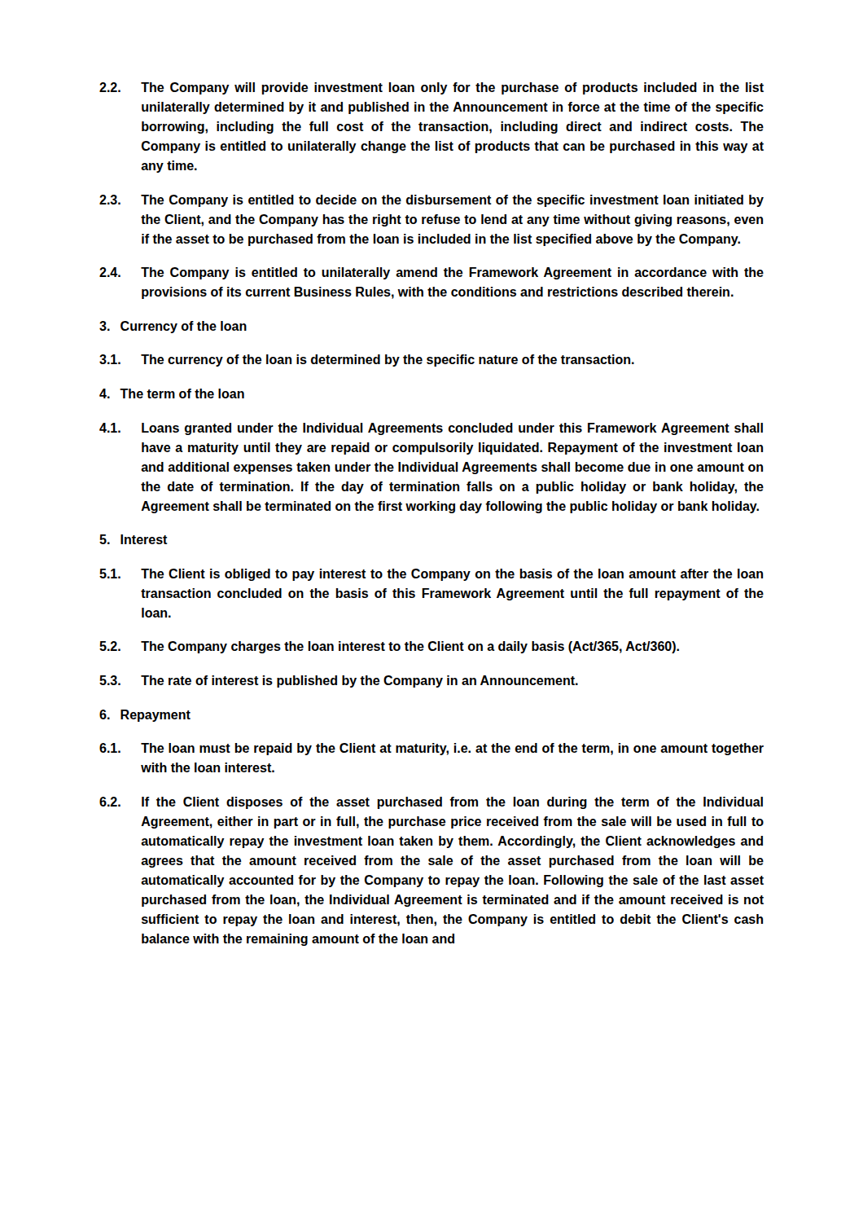2.2.
The Company will provide investment loan only for the purchase of products included in the list unilaterally determined by it and published in the Announcement in force at the time of the specific borrowing, including the full cost of the transaction, including direct and indirect costs. The Company is entitled to unilaterally change the list of products that can be purchased in this way at any time.
2.3.
The Company is entitled to decide on the disbursement of the specific investment loan initiated by the Client, and the Company has the right to refuse to lend at any time without giving reasons, even if the asset to be purchased from the loan is included in the list specified above by the Company.
2.4.
The Company is entitled to unilaterally amend the Framework Agreement in accordance with the provisions of its current Business Rules, with the conditions and restrictions described therein.
3.
Currency of the loan
3.1.
The currency of the loan is determined by the specific nature of the transaction.
4.
The term of the loan
4.1.
Loans granted under the Individual Agreements concluded under this Framework Agreement shall have a maturity until they are repaid or compulsorily liquidated. Repayment of the investment loan and additional expenses taken under the Individual Agreements shall become due in one amount on the date of termination. If the day of termination falls on a public holiday or bank holiday, the Agreement shall be terminated on the first working day following the public holiday or bank holiday.
5.
Interest
5.1.
The Client is obliged to pay interest to the Company on the basis of the loan amount after the loan transaction concluded on the basis of this Framework Agreement until the full repayment of the loan.
5.2.
The Company charges the loan interest to the Client on a daily basis (Act/365, Act/360).
5.3.
The rate of interest is published by the Company in an Announcement.
6.
Repayment
6.1.
The loan must be repaid by the Client at maturity, i.e. at the end of the term, in one amount together with the loan interest.
6.2.
If the Client disposes of the asset purchased from the loan during the term of the Individual Agreement, either in part or in full, the purchase price received from the sale will be used in full to automatically repay the investment loan taken by them. Accordingly, the Client acknowledges and agrees that the amount received from the sale of the asset purchased from the loan will be automatically accounted for by the Company to repay the loan. Following the sale of the last asset purchased from the loan, the Individual Agreement is terminated and if the amount received is not sufficient to repay the loan and interest, then, the Company is entitled to debit the Client's cash balance with the remaining amount of the loan and